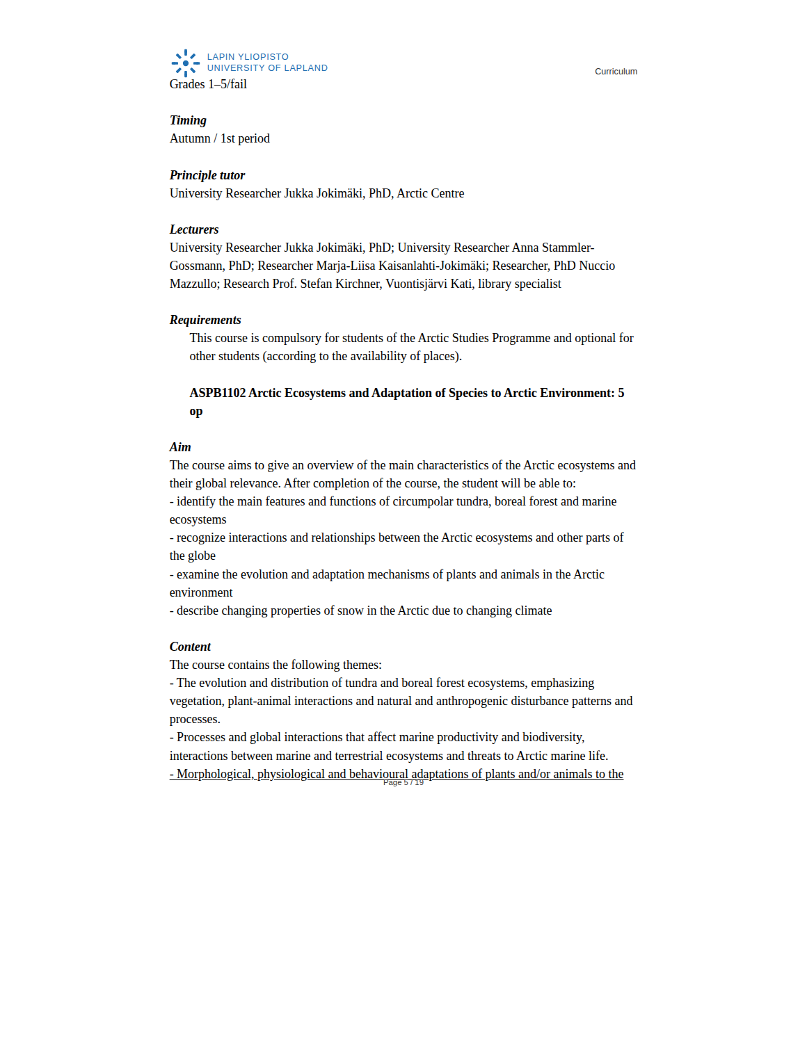Lapin yliopisto University of Lapland
Curriculum
Grades 1–5/fail
Timing
Autumn / 1st period
Principle tutor
University Researcher Jukka Jokimäki, PhD, Arctic Centre
Lecturers
University Researcher Jukka Jokimäki, PhD; University Researcher Anna Stammler-Gossmann, PhD; Researcher Marja-Liisa Kaisanlahti-Jokimäki; Researcher, PhD Nuccio Mazzullo; Research Prof. Stefan Kirchner, Vuontisjärvi Kati, library specialist
Requirements
This course is compulsory for students of the Arctic Studies Programme and optional for other students (according to the availability of places).
ASPB1102 Arctic Ecosystems and Adaptation of Species to Arctic Environment: 5 op
Aim
The course aims to give an overview of the main characteristics of the Arctic ecosystems and their global relevance. After completion of the course, the student will be able to:
- identify the main features and functions of circumpolar tundra, boreal forest and marine ecosystems
- recognize interactions and relationships between the Arctic ecosystems and other parts of the globe
- examine the evolution and adaptation mechanisms of plants and animals in the Arctic environment
- describe changing properties of snow in the Arctic due to changing climate
Content
The course contains the following themes:
- The evolution and distribution of tundra and boreal forest ecosystems, emphasizing vegetation, plant-animal interactions and natural and anthropogenic disturbance patterns and processes.
- Processes and global interactions that affect marine productivity and biodiversity, interactions between marine and terrestrial ecosystems and threats to Arctic marine life.
- Morphological, physiological and behavioural adaptations of plants and/or animals to the
Page 5 / 19